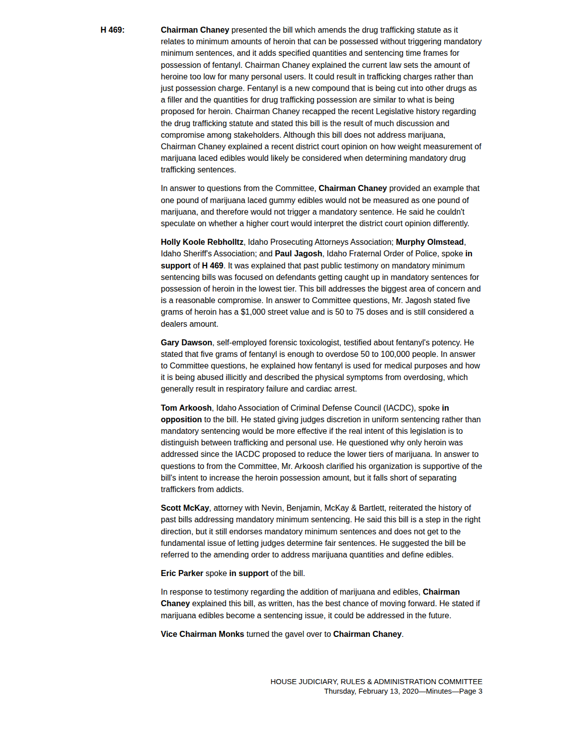H 469:
Chairman Chaney presented the bill which amends the drug trafficking statute as it relates to minimum amounts of heroin that can be possessed without triggering mandatory minimum sentences, and it adds specified quantities and sentencing time frames for possession of fentanyl. Chairman Chaney explained the current law sets the amount of heroine too low for many personal users. It could result in trafficking charges rather than just possession charge. Fentanyl is a new compound that is being cut into other drugs as a filler and the quantities for drug trafficking possession are similar to what is being proposed for heroin. Chairman Chaney recapped the recent Legislative history regarding the drug trafficking statute and stated this bill is the result of much discussion and compromise among stakeholders. Although this bill does not address marijuana, Chairman Chaney explained a recent district court opinion on how weight measurement of marijuana laced edibles would likely be considered when determining mandatory drug trafficking sentences.
In answer to questions from the Committee, Chairman Chaney provided an example that one pound of marijuana laced gummy edibles would not be measured as one pound of marijuana, and therefore would not trigger a mandatory sentence. He said he couldn't speculate on whether a higher court would interpret the district court opinion differently.
Holly Koole Rebholltz, Idaho Prosecuting Attorneys Association; Murphy Olmstead, Idaho Sheriff's Association; and Paul Jagosh, Idaho Fraternal Order of Police, spoke in support of H 469. It was explained that past public testimony on mandatory minimum sentencing bills was focused on defendants getting caught up in mandatory sentences for possession of heroin in the lowest tier. This bill addresses the biggest area of concern and is a reasonable compromise. In answer to Committee questions, Mr. Jagosh stated five grams of heroin has a $1,000 street value and is 50 to 75 doses and is still considered a dealers amount.
Gary Dawson, self-employed forensic toxicologist, testified about fentanyl's potency. He stated that five grams of fentanyl is enough to overdose 50 to 100,000 people. In answer to Committee questions, he explained how fentanyl is used for medical purposes and how it is being abused illicitly and described the physical symptoms from overdosing, which generally result in respiratory failure and cardiac arrest.
Tom Arkoosh, Idaho Association of Criminal Defense Council (IACDC), spoke in opposition to the bill. He stated giving judges discretion in uniform sentencing rather than mandatory sentencing would be more effective if the real intent of this legislation is to distinguish between trafficking and personal use. He questioned why only heroin was addressed since the IACDC proposed to reduce the lower tiers of marijuana. In answer to questions to from the Committee, Mr. Arkoosh clarified his organization is supportive of the bill's intent to increase the heroin possession amount, but it falls short of separating traffickers from addicts.
Scott McKay, attorney with Nevin, Benjamin, McKay & Bartlett, reiterated the history of past bills addressing mandatory minimum sentencing. He said this bill is a step in the right direction, but it still endorses mandatory minimum sentences and does not get to the fundamental issue of letting judges determine fair sentences. He suggested the bill be referred to the amending order to address marijuana quantities and define edibles.
Eric Parker spoke in support of the bill.
In response to testimony regarding the addition of marijuana and edibles, Chairman Chaney explained this bill, as written, has the best chance of moving forward. He stated if marijuana edibles become a sentencing issue, it could be addressed in the future.
Vice Chairman Monks turned the gavel over to Chairman Chaney.
HOUSE JUDICIARY, RULES & ADMINISTRATION COMMITTEE
Thursday, February 13, 2020—Minutes—Page 3